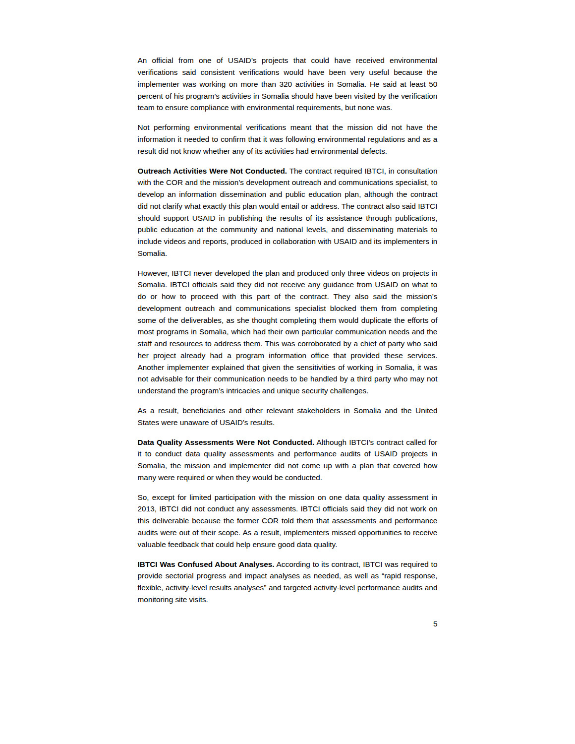An official from one of USAID’s projects that could have received environmental verifications said consistent verifications would have been very useful because the implementer was working on more than 320 activities in Somalia. He said at least 50 percent of his program’s activities in Somalia should have been visited by the verification team to ensure compliance with environmental requirements, but none was.
Not performing environmental verifications meant that the mission did not have the information it needed to confirm that it was following environmental regulations and as a result did not know whether any of its activities had environmental defects.
Outreach Activities Were Not Conducted. The contract required IBTCI, in consultation with the COR and the mission’s development outreach and communications specialist, to develop an information dissemination and public education plan, although the contract did not clarify what exactly this plan would entail or address. The contract also said IBTCI should support USAID in publishing the results of its assistance through publications, public education at the community and national levels, and disseminating materials to include videos and reports, produced in collaboration with USAID and its implementers in Somalia.
However, IBTCI never developed the plan and produced only three videos on projects in Somalia. IBTCI officials said they did not receive any guidance from USAID on what to do or how to proceed with this part of the contract. They also said the mission’s development outreach and communications specialist blocked them from completing some of the deliverables, as she thought completing them would duplicate the efforts of most programs in Somalia, which had their own particular communication needs and the staff and resources to address them. This was corroborated by a chief of party who said her project already had a program information office that provided these services. Another implementer explained that given the sensitivities of working in Somalia, it was not advisable for their communication needs to be handled by a third party who may not understand the program’s intricacies and unique security challenges.
As a result, beneficiaries and other relevant stakeholders in Somalia and the United States were unaware of USAID’s results.
Data Quality Assessments Were Not Conducted. Although IBTCI’s contract called for it to conduct data quality assessments and performance audits of USAID projects in Somalia, the mission and implementer did not come up with a plan that covered how many were required or when they would be conducted.
So, except for limited participation with the mission on one data quality assessment in 2013, IBTCI did not conduct any assessments. IBTCI officials said they did not work on this deliverable because the former COR told them that assessments and performance audits were out of their scope. As a result, implementers missed opportunities to receive valuable feedback that could help ensure good data quality.
IBTCI Was Confused About Analyses. According to its contract, IBTCI was required to provide sectorial progress and impact analyses as needed, as well as “rapid response, flexible, activity-level results analyses” and targeted activity-level performance audits and monitoring site visits.
5